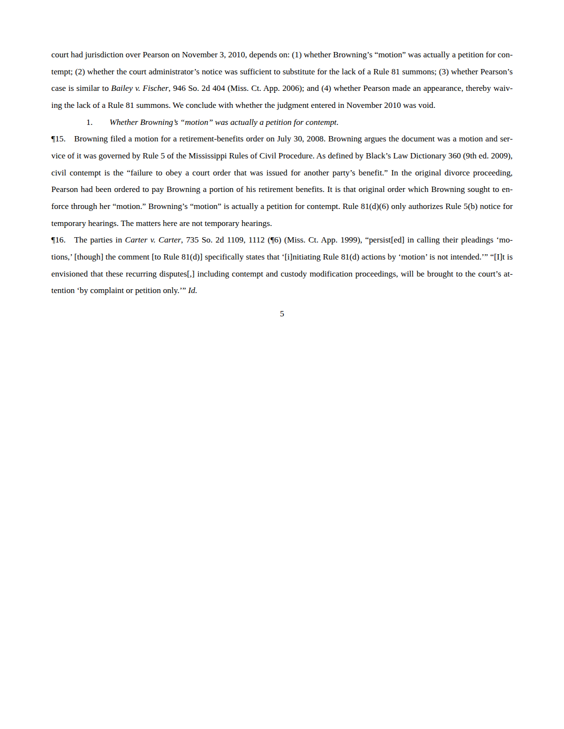court had jurisdiction over Pearson on November 3, 2010, depends on: (1) whether Browning’s “motion” was actually a petition for contempt; (2) whether the court administrator’s notice was sufficient to substitute for the lack of a Rule 81 summons; (3) whether Pearson’s case is similar to Bailey v. Fischer, 946 So. 2d 404 (Miss. Ct. App. 2006); and (4) whether Pearson made an appearance, thereby waiving the lack of a Rule 81 summons. We conclude with whether the judgment entered in November 2010 was void.
1.  Whether Browning’s “motion” was actually a petition for contempt.
¶15. Browning filed a motion for a retirement-benefits order on July 30, 2008. Browning argues the document was a motion and service of it was governed by Rule 5 of the Mississippi Rules of Civil Procedure. As defined by Black’s Law Dictionary 360 (9th ed. 2009), civil contempt is the “failure to obey a court order that was issued for another party’s benefit.” In the original divorce proceeding, Pearson had been ordered to pay Browning a portion of his retirement benefits. It is that original order which Browning sought to enforce through her “motion.” Browning’s “motion” is actually a petition for contempt. Rule 81(d)(6) only authorizes Rule 5(b) notice for temporary hearings. The matters here are not temporary hearings.
¶16. The parties in Carter v. Carter, 735 So. 2d 1109, 1112 (¶6) (Miss. Ct. App. 1999), “persist[ed] in calling their pleadings ‘motions,’ [though] the comment [to Rule 81(d)] specifically states that ‘[i]nitiating Rule 81(d) actions by ‘motion’ is not intended.’” “[I]t is envisioned that these recurring disputes[,] including contempt and custody modification proceedings, will be brought to the court’s attention ‘by complaint or petition only.’” Id.
5